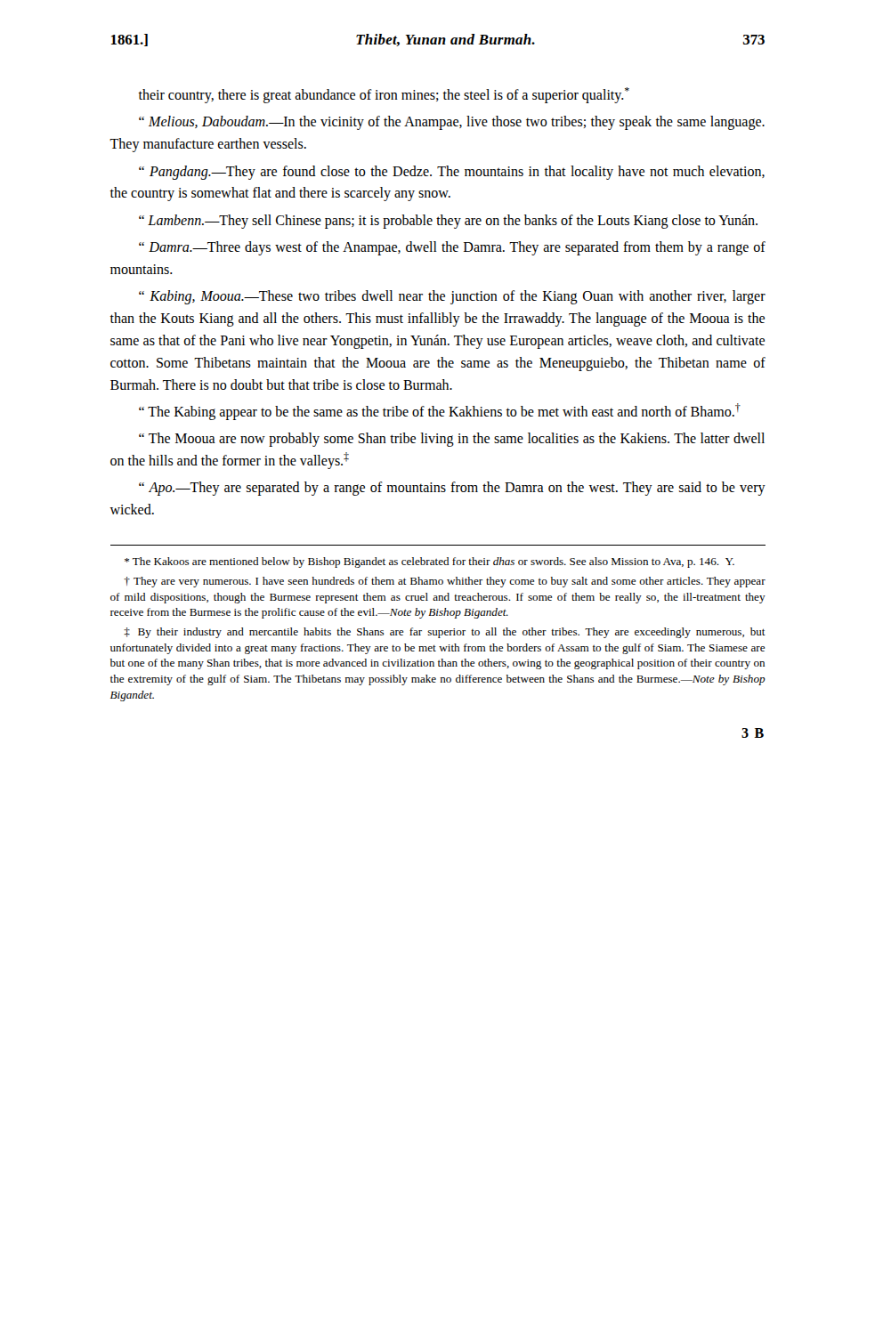1861.] Thibet, Yunan and Burmah. 373
their country, there is great abundance of iron mines; the steel is of a superior quality.*
“ Melious, Daboudam.—In the vicinity of the Anampae, live those two tribes; they speak the same language. They manufacture earthen vessels.
“ Pangdang.—They are found close to the Dedze. The mountains in that locality have not much elevation, the country is somewhat flat and there is scarcely any snow.
“ Lambenn.—They sell Chinese pans; it is probable they are on the banks of the Louts Kiang close to Yunán.
“ Damra.—Three days west of the Anampae, dwell the Damra. They are separated from them by a range of mountains.
“ Kabing, Mooua.—These two tribes dwell near the junction of the Kiang Ouan with another river, larger than the Kouts Kiang and all the others. This must infallibly be the Irrawaddy. The language of the Mooua is the same as that of the Pani who live near Yongpetin, in Yunán. They use European articles, weave cloth, and cultivate cotton. Some Thibetans maintain that the Mooua are the same as the Meneupguiebo, the Thibetan name of Burmah. There is no doubt but that tribe is close to Burmah.
“ The Kabing appear to be the same as the tribe of the Kakhiens to be met with east and north of Bhamo.†
“ The Mooua are now probably some Shan tribe living in the same localities as the Kakiens. The latter dwell on the hills and the former in the valleys.‡
“ Apo.—They are separated by a range of mountains from the Damra on the west. They are said to be very wicked.
* The Kakoos are mentioned below by Bishop Bigandet as celebrated for their dhas or swords. See also Mission to Ava, p. 146. Y.
† They are very numerous. I have seen hundreds of them at Bhamo whither they come to buy salt and some other articles. They appear of mild dispositions, though the Burmese represent them as cruel and treacherous. If some of them be really so, the ill-treatment they receive from the Burmese is the prolific cause of the evil.—Note by Bishop Bigandet.
‡ By their industry and mercantile habits the Shans are far superior to all the other tribes. They are exceedingly numerous, but unfortunately divided into a great many fractions. They are to be met with from the borders of Assam to the gulf of Siam. The Siamese are but one of the many Shan tribes, that is more advanced in civilization than the others, owing to the geographical position of their country on the extremity of the gulf of Siam. The Thibetans may possibly make no difference between the Shans and the Burmese.—Note by Bishop Bigandet.
3 B